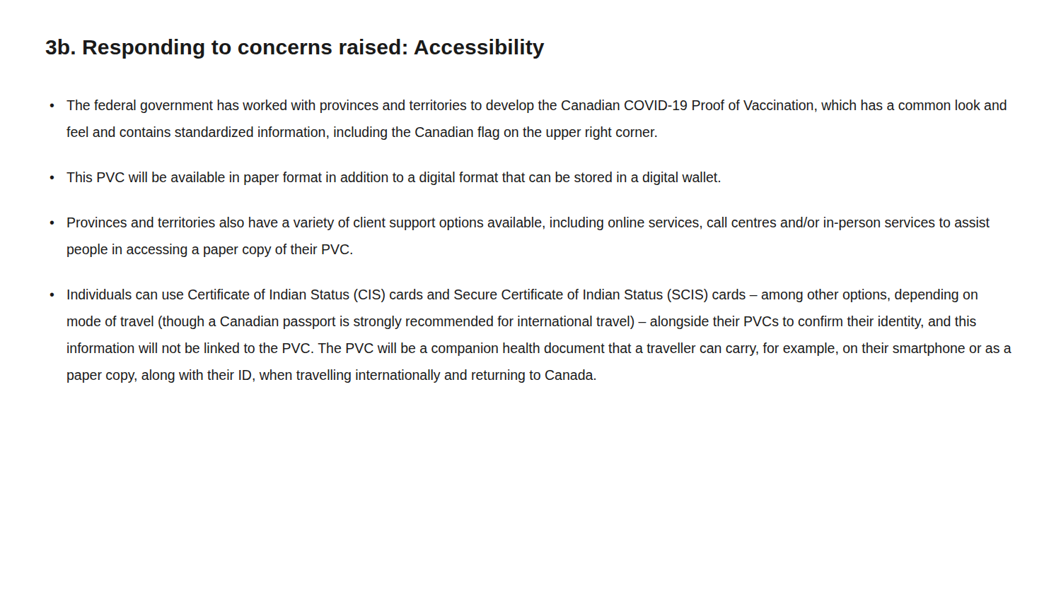3b. Responding to concerns raised: Accessibility
The federal government has worked with provinces and territories to develop the Canadian COVID-19 Proof of Vaccination, which has a common look and feel and contains standardized information, including the Canadian flag on the upper right corner.
This PVC will be available in paper format in addition to a digital format that can be stored in a digital wallet.
Provinces and territories also have a variety of client support options available, including online services, call centres and/or in-person services to assist people in accessing a paper copy of their PVC.
Individuals can use Certificate of Indian Status (CIS) cards and Secure Certificate of Indian Status (SCIS) cards – among other options, depending on mode of travel (though a Canadian passport is strongly recommended for international travel) – alongside their PVCs to confirm their identity, and this information will not be linked to the PVC. The PVC will be a companion health document that a traveller can carry, for example, on their smartphone or as a paper copy, along with their ID, when travelling internationally and returning to Canada.